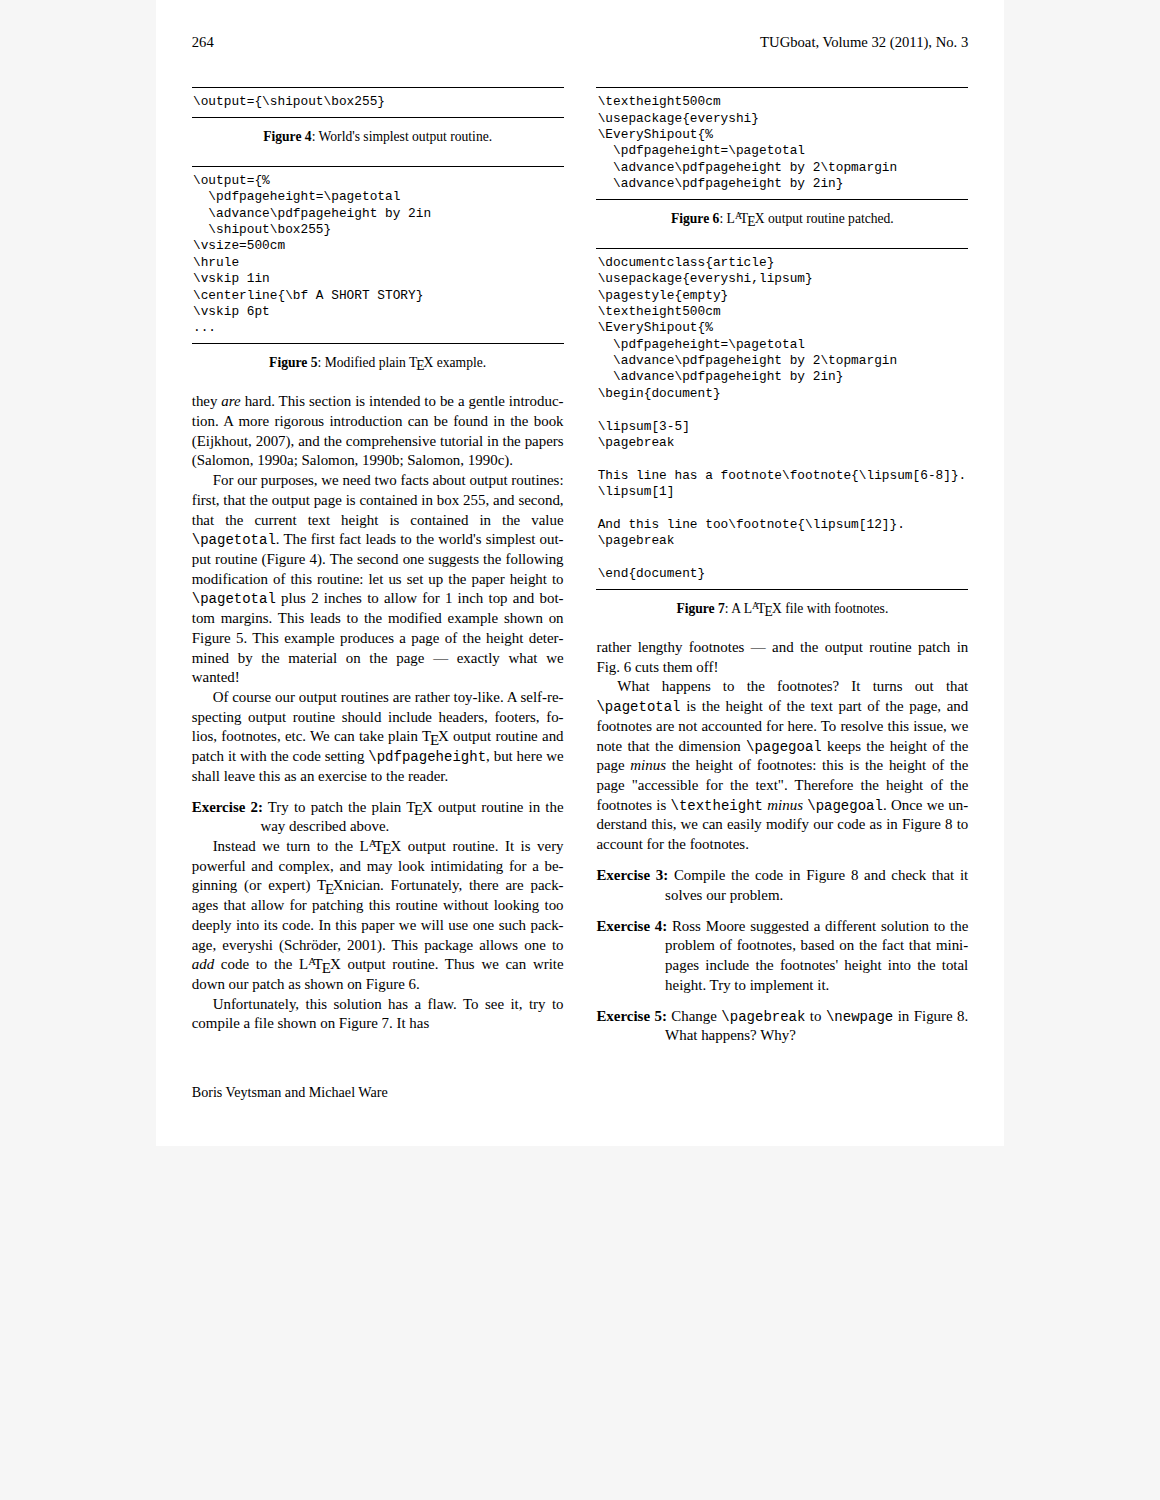264 TUGboat, Volume 32 (2011), No. 3
\output={\shipout\box255}
Figure 4: World's simplest output routine.
\output={% \pdfpageheight=\pagetotal \advance\pdfpageheight by 2in \shipout\box255} \vsize=500cm \hrule \vskip 1in \centerline{\bf A SHORT STORY} \vskip 6pt ...
Figure 5: Modified plain TEX example.
they are hard. This section is intended to be a gentle introduction. A more rigorous introduction can be found in the book (Eijkhout, 2007), and the comprehensive tutorial in the papers (Salomon, 1990a; Salomon, 1990b; Salomon, 1990c).
For our purposes, we need two facts about output routines: first, that the output page is contained in box 255, and second, that the current text height is contained in the value \pagetotal. The first fact leads to the world's simplest output routine (Figure 4). The second one suggests the following modification of this routine: let us set up the paper height to \pagetotal plus 2 inches to allow for 1 inch top and bottom margins. This leads to the modified example shown on Figure 5. This example produces a page of the height determined by the material on the page — exactly what we wanted!
Of course our output routines are rather toy-like. A self-respecting output routine should include headers, footers, folios, footnotes, etc. We can take plain TEX output routine and patch it with the code setting \pdfpageheight, but here we shall leave this as an exercise to the reader.
Exercise 2: Try to patch the plain TEX output routine in the way described above.
Instead we turn to the LATEX output routine. It is very powerful and complex, and may look intimidating for a beginning (or expert) TEXnician. Fortunately, there are packages that allow for patching this routine without looking too deeply into its code. In this paper we will use one such package, everyshi (Schröder, 2001). This package allows one to add code to the LATEX output routine. Thus we can write down our patch as shown on Figure 6.
Unfortunately, this solution has a flaw. To see it, try to compile a file shown on Figure 7. It has
\textheight500cm \usepackage{everyshi} \EveryShipout{% \pdfpageheight=\pagetotal \advance\pdfpageheight by 2\topmargin \advance\pdfpageheight by 2in}
Figure 6: LATEX output routine patched.
\documentclass{article} \usepackage{everyshi,lipsum} \pagestyle{empty} \textheight500cm \EveryShipout{% \pdfpageheight=\pagetotal \advance\pdfpageheight by 2\topmargin \advance\pdfpageheight by 2in} \begin{document} \lipsum[3-5] \pagebreak This line has a footnote\footnote{\lipsum[6-8]}. \lipsum[1] And this line too\footnote{\lipsum[12]}. \pagebreak \end{document}
Figure 7: A LATEX file with footnotes.
rather lengthy footnotes — and the output routine patch in Fig. 6 cuts them off!
What happens to the footnotes? It turns out that \pagetotal is the height of the text part of the page, and footnotes are not accounted for here. To resolve this issue, we note that the dimension \pagegoal keeps the height of the page minus the height of footnotes: this is the height of the page "accessible for the text". Therefore the height of the footnotes is \textheight minus \pagegoal. Once we understand this, we can easily modify our code as in Figure 8 to account for the footnotes.
Exercise 3: Compile the code in Figure 8 and check that it solves our problem.
Exercise 4: Ross Moore suggested a different solution to the problem of footnotes, based on the fact that minipages include the footnotes' height into the total height. Try to implement it.
Exercise 5: Change \pagebreak to \newpage in Figure 8. What happens? Why?
Boris Veytsman and Michael Ware